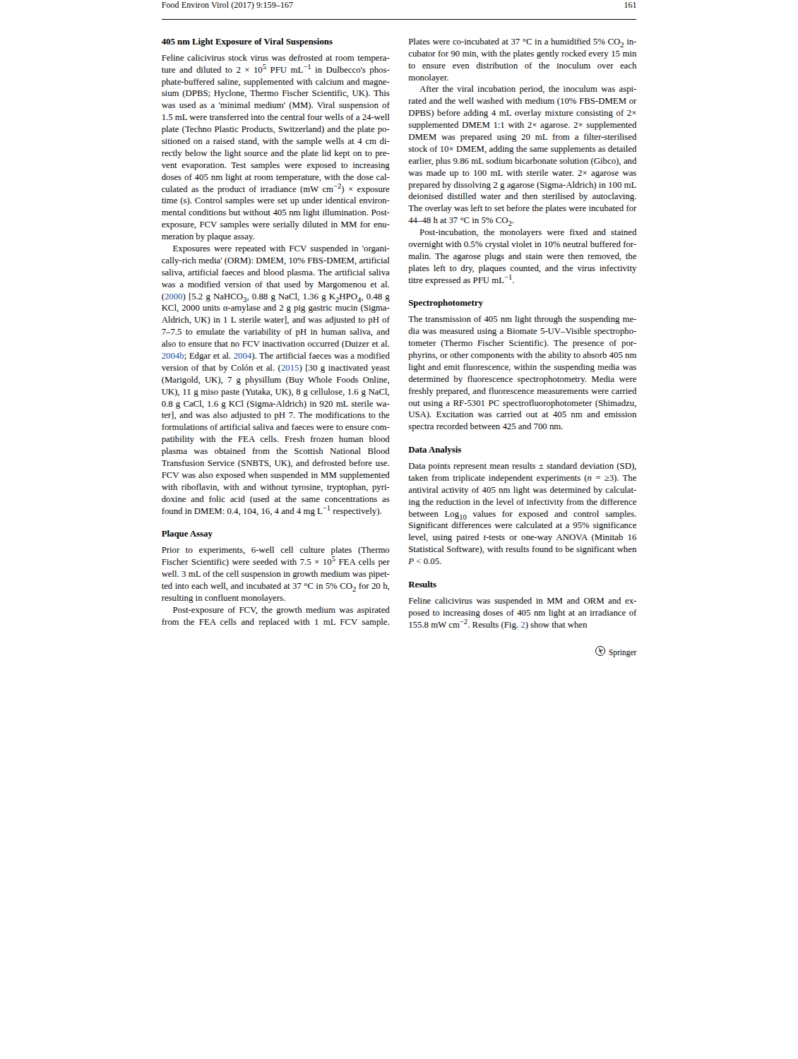Food Environ Virol (2017) 9:159–167
161
405 nm Light Exposure of Viral Suspensions
Feline calicivirus stock virus was defrosted at room temperature and diluted to 2 × 105 PFU mL−1 in Dulbecco's phosphate-buffered saline, supplemented with calcium and magnesium (DPBS; Hyclone, Thermo Fischer Scientific, UK). This was used as a 'minimal medium' (MM). Viral suspension of 1.5 mL were transferred into the central four wells of a 24-well plate (Techno Plastic Products, Switzerland) and the plate positioned on a raised stand, with the sample wells at 4 cm directly below the light source and the plate lid kept on to prevent evaporation. Test samples were exposed to increasing doses of 405 nm light at room temperature, with the dose calculated as the product of irradiance (mW cm−2) × exposure time (s). Control samples were set up under identical environmental conditions but without 405 nm light illumination. Post-exposure, FCV samples were serially diluted in MM for enumeration by plaque assay.
Exposures were repeated with FCV suspended in 'organically-rich media' (ORM): DMEM, 10% FBS-DMEM, artificial saliva, artificial faeces and blood plasma. The artificial saliva was a modified version of that used by Margomenou et al. (2000) [5.2 g NaHCO3, 0.88 g NaCl, 1.36 g K2HPO4, 0.48 g KCl, 2000 units α-amylase and 2 g pig gastric mucin (Sigma-Aldrich, UK) in 1 L sterile water], and was adjusted to pH of 7–7.5 to emulate the variability of pH in human saliva, and also to ensure that no FCV inactivation occurred (Duizer et al. 2004b; Edgar et al. 2004). The artificial faeces was a modified version of that by Colón et al. (2015) [30 g inactivated yeast (Marigold, UK), 7 g physillum (Buy Whole Foods Online, UK), 11 g miso paste (Yutaka, UK), 8 g cellulose, 1.6 g NaCl, 0.8 g CaCl, 1.6 g KCl (Sigma-Aldrich) in 920 mL sterile water], and was also adjusted to pH 7. The modifications to the formulations of artificial saliva and faeces were to ensure compatibility with the FEA cells. Fresh frozen human blood plasma was obtained from the Scottish National Blood Transfusion Service (SNBTS, UK), and defrosted before use. FCV was also exposed when suspended in MM supplemented with riboflavin, with and without tyrosine, tryptophan, pyridoxine and folic acid (used at the same concentrations as found in DMEM: 0.4, 104, 16, 4 and 4 mg L−1 respectively).
Plaque Assay
Prior to experiments, 6-well cell culture plates (Thermo Fischer Scientific) were seeded with 7.5 × 105 FEA cells per well. 3 mL of the cell suspension in growth medium was pipetted into each well, and incubated at 37 °C in 5% CO2 for 20 h, resulting in confluent monolayers.
Post-exposure of FCV, the growth medium was aspirated from the FEA cells and replaced with 1 mL FCV sample. Plates were co-incubated at 37 °C in a humidified 5% CO2 incubator for 90 min, with the plates gently rocked every 15 min to ensure even distribution of the inoculum over each monolayer.
After the viral incubation period, the inoculum was aspirated and the well washed with medium (10% FBS-DMEM or DPBS) before adding 4 mL overlay mixture consisting of 2× supplemented DMEM 1:1 with 2× agarose. 2× supplemented DMEM was prepared using 20 mL from a filter-sterilised stock of 10× DMEM, adding the same supplements as detailed earlier, plus 9.86 mL sodium bicarbonate solution (Gibco), and was made up to 100 mL with sterile water. 2× agarose was prepared by dissolving 2 g agarose (Sigma-Aldrich) in 100 mL deionised distilled water and then sterilised by autoclaving. The overlay was left to set before the plates were incubated for 44–48 h at 37 °C in 5% CO2.
Post-incubation, the monolayers were fixed and stained overnight with 0.5% crystal violet in 10% neutral buffered formalin. The agarose plugs and stain were then removed, the plates left to dry, plaques counted, and the virus infectivity titre expressed as PFU mL−1.
Spectrophotometry
The transmission of 405 nm light through the suspending media was measured using a Biomate 5-UV–Visible spectrophotometer (Thermo Fischer Scientific). The presence of porphyrins, or other components with the ability to absorb 405 nm light and emit fluorescence, within the suspending media was determined by fluorescence spectrophotometry. Media were freshly prepared, and fluorescence measurements were carried out using a RF-5301 PC spectrofluorophotometer (Shimadzu, USA). Excitation was carried out at 405 nm and emission spectra recorded between 425 and 700 nm.
Data Analysis
Data points represent mean results ± standard deviation (SD), taken from triplicate independent experiments (n = ≥3). The antiviral activity of 405 nm light was determined by calculating the reduction in the level of infectivity from the difference between Log10 values for exposed and control samples. Significant differences were calculated at a 95% significance level, using paired t-tests or one-way ANOVA (Minitab 16 Statistical Software), with results found to be significant when P < 0.05.
Results
Feline calicivirus was suspended in MM and ORM and exposed to increasing doses of 405 nm light at an irradiance of 155.8 mW cm−2. Results (Fig. 2) show that when
Springer